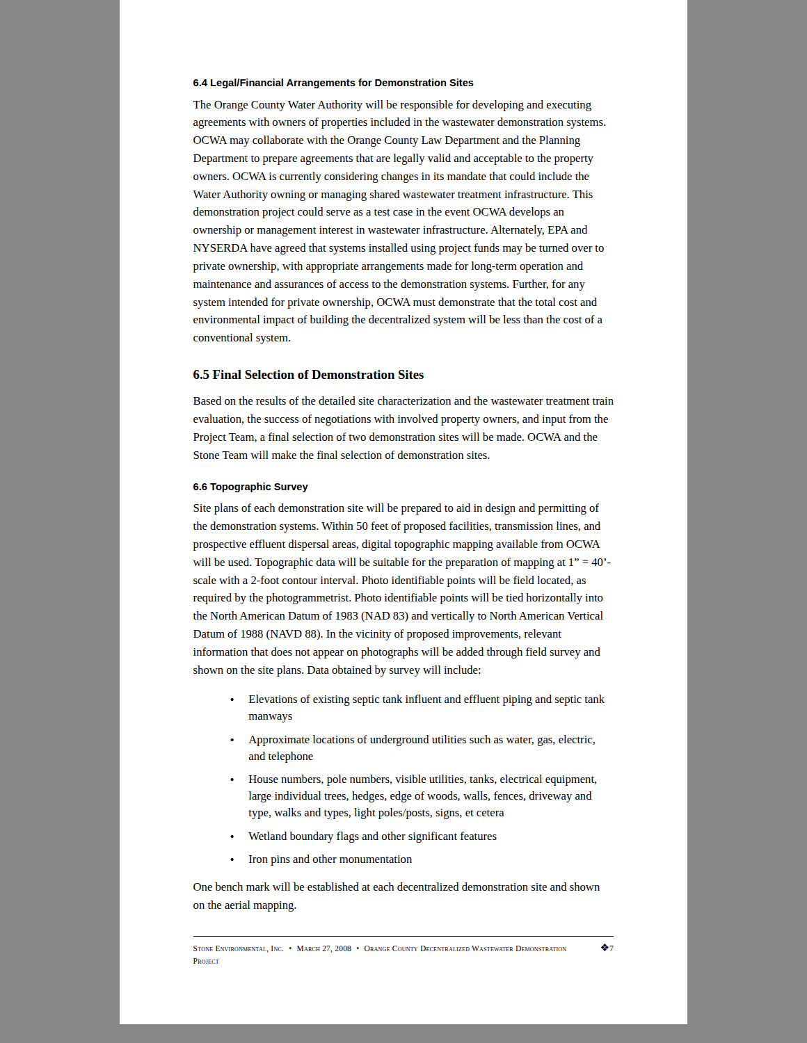6.4 Legal/Financial Arrangements for Demonstration Sites
The Orange County Water Authority will be responsible for developing and executing agreements with owners of properties included in the wastewater demonstration systems. OCWA may collaborate with the Orange County Law Department and the Planning Department to prepare agreements that are legally valid and acceptable to the property owners. OCWA is currently considering changes in its mandate that could include the Water Authority owning or managing shared wastewater treatment infrastructure. This demonstration project could serve as a test case in the event OCWA develops an ownership or management interest in wastewater infrastructure. Alternately, EPA and NYSERDA have agreed that systems installed using project funds may be turned over to private ownership, with appropriate arrangements made for long-term operation and maintenance and assurances of access to the demonstration systems. Further, for any system intended for private ownership, OCWA must demonstrate that the total cost and environmental impact of building the decentralized system will be less than the cost of a conventional system.
6.5 Final Selection of Demonstration Sites
Based on the results of the detailed site characterization and the wastewater treatment train evaluation, the success of negotiations with involved property owners, and input from the Project Team, a final selection of two demonstration sites will be made. OCWA and the Stone Team will make the final selection of demonstration sites.
6.6 Topographic Survey
Site plans of each demonstration site will be prepared to aid in design and permitting of the demonstration systems. Within 50 feet of proposed facilities, transmission lines, and prospective effluent dispersal areas, digital topographic mapping available from OCWA will be used. Topographic data will be suitable for the preparation of mapping at 1” = 40’-scale with a 2-foot contour interval. Photo identifiable points will be field located, as required by the photogrammetrist. Photo identifiable points will be tied horizontally into the North American Datum of 1983 (NAD 83) and vertically to North American Vertical Datum of 1988 (NAVD 88). In the vicinity of proposed improvements, relevant information that does not appear on photographs will be added through field survey and shown on the site plans. Data obtained by survey will include:
Elevations of existing septic tank influent and effluent piping and septic tank manways
Approximate locations of underground utilities such as water, gas, electric, and telephone
House numbers, pole numbers, visible utilities, tanks, electrical equipment, large individual trees, hedges, edge of woods, walls, fences, driveway and type, walks and types, light poles/posts, signs, et cetera
Wetland boundary flags and other significant features
Iron pins and other monumentation
One bench mark will be established at each decentralized demonstration site and shown on the aerial mapping.
Stone Environmental, Inc. • March 27, 2008 • Orange County Decentralized Wastewater Demonstration Project
❖7